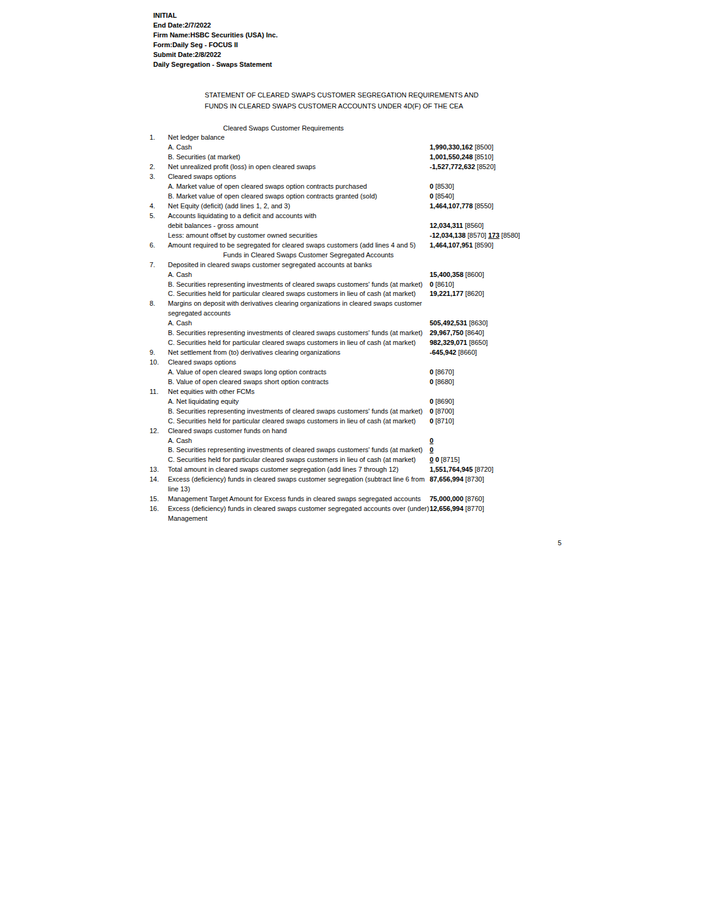INITIAL
End Date:2/7/2022
Firm Name:HSBC Securities (USA) Inc.
Form:Daily Seg - FOCUS II
Submit Date:2/8/2022
Daily Segregation - Swaps Statement
STATEMENT OF CLEARED SWAPS CUSTOMER SEGREGATION REQUIREMENTS AND
FUNDS IN CLEARED SWAPS CUSTOMER ACCOUNTS UNDER 4D(F) OF THE CEA
| | Cleared Swaps Customer Requirements | |
| 1. | Net ledger balance | |
| | A. Cash | 1,990,330,162 [8500] |
| | B. Securities (at market) | 1,001,550,248 [8510] |
| 2. | Net unrealized profit (loss) in open cleared swaps | -1,527,772,632 [8520] |
| 3. | Cleared swaps options | |
| | A. Market value of open cleared swaps option contracts purchased | 0 [8530] |
| | B. Market value of open cleared swaps option contracts granted (sold) | 0 [8540] |
| 4. | Net Equity (deficit) (add lines 1, 2, and 3) | 1,464,107,778 [8550] |
| 5. | Accounts liquidating to a deficit and accounts with | |
| | debit balances - gross amount | 12,034,311 [8560] |
| | Less: amount offset by customer owned securities | -12,034,138 [8570] 173 [8580] |
| 6. | Amount required to be segregated for cleared swaps customers (add lines 4 and 5) | 1,464,107,951 [8590] |
| | Funds in Cleared Swaps Customer Segregated Accounts | |
| 7. | Deposited in cleared swaps customer segregated accounts at banks | |
| | A. Cash | 15,400,358 [8600] |
| | B. Securities representing investments of cleared swaps customers' funds (at market) | 0 [8610] |
| | C. Securities held for particular cleared swaps customers in lieu of cash (at market) | 19,221,177 [8620] |
| 8. | Margins on deposit with derivatives clearing organizations in cleared swaps customer segregated accounts | |
| | A. Cash | 505,492,531 [8630] |
| | B. Securities representing investments of cleared swaps customers' funds (at market) | 29,967,750 [8640] |
| | C. Securities held for particular cleared swaps customers in lieu of cash (at market) | 982,329,071 [8650] |
| 9. | Net settlement from (to) derivatives clearing organizations | -645,942 [8660] |
| 10. | Cleared swaps options | |
| | A. Value of open cleared swaps long option contracts | 0 [8670] |
| | B. Value of open cleared swaps short option contracts | 0 [8680] |
| 11. | Net equities with other FCMs | |
| | A. Net liquidating equity | 0 [8690] |
| | B. Securities representing investments of cleared swaps customers' funds (at market) | 0 [8700] |
| | C. Securities held for particular cleared swaps customers in lieu of cash (at market) | 0 [8710] |
| 12. | Cleared swaps customer funds on hand | |
| | A. Cash | 0 |
| | B. Securities representing investments of cleared swaps customers' funds (at market) | 0 |
| | C. Securities held for particular cleared swaps customers in lieu of cash (at market) | 0 0 [8715] |
| 13. | Total amount in cleared swaps customer segregation (add lines 7 through 12) | 1,551,764,945 [8720] |
| 14. | Excess (deficiency) funds in cleared swaps customer segregation (subtract line 6 from line 13) | 87,656,994 [8730] |
| 15. | Management Target Amount for Excess funds in cleared swaps segregated accounts | 75,000,000 [8760] |
| 16. | Excess (deficiency) funds in cleared swaps customer segregated accounts over (under) Management | 12,656,994 [8770] |
5